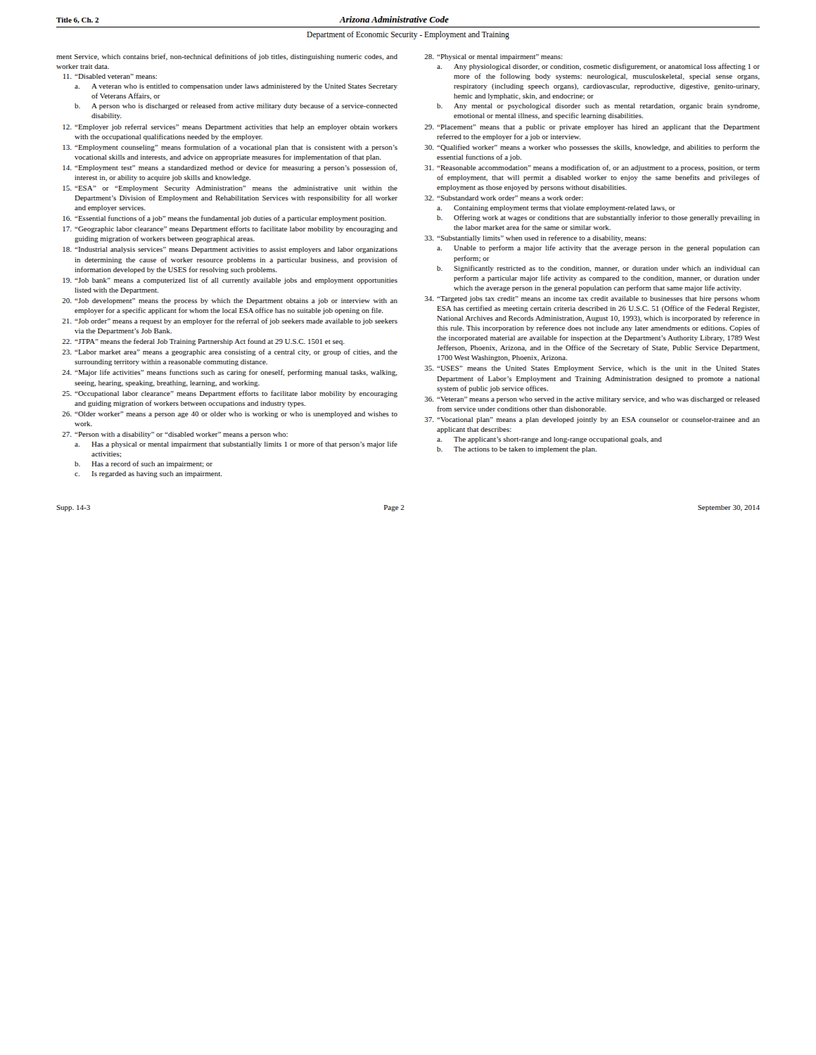Title 6, Ch. 2
Arizona Administrative Code
Department of Economic Security - Employment and Training
ment Service, which contains brief, non-technical definitions of job titles, distinguishing numeric codes, and worker trait data.
11.“Disabled veteran” means:
a. A veteran who is entitled to compensation under laws administered by the United States Secretary of Veterans Affairs, or
b. A person who is discharged or released from active military duty because of a service-connected disability.
12.“Employer job referral services” means Department activities that help an employer obtain workers with the occupational qualifications needed by the employer.
13.“Employment counseling” means formulation of a vocational plan that is consistent with a person’s vocational skills and interests, and advice on appropriate measures for implementation of that plan.
14.“Employment test” means a standardized method or device for measuring a person’s possession of, interest in, or ability to acquire job skills and knowledge.
15.“ESA” or “Employment Security Administration” means the administrative unit within the Department’s Division of Employment and Rehabilitation Services with responsibility for all worker and employer services.
16.“Essential functions of a job” means the fundamental job duties of a particular employment position.
17.“Geographic labor clearance” means Department efforts to facilitate labor mobility by encouraging and guiding migration of workers between geographical areas.
18.“Industrial analysis services” means Department activities to assist employers and labor organizations in determining the cause of worker resource problems in a particular business, and provision of information developed by the USES for resolving such problems.
19.“Job bank” means a computerized list of all currently available jobs and employment opportunities listed with the Department.
20.“Job development” means the process by which the Department obtains a job or interview with an employer for a specific applicant for whom the local ESA office has no suitable job opening on file.
21.“Job order” means a request by an employer for the referral of job seekers made available to job seekers via the Department’s Job Bank.
22.“JTPA” means the federal Job Training Partnership Act found at 29 U.S.C. 1501 et seq.
23.“Labor market area” means a geographic area consisting of a central city, or group of cities, and the surrounding territory within a reasonable commuting distance.
24.“Major life activities” means functions such as caring for oneself, performing manual tasks, walking, seeing, hearing, speaking, breathing, learning, and working.
25.“Occupational labor clearance” means Department efforts to facilitate labor mobility by encouraging and guiding migration of workers between occupations and industry types.
26.“Older worker” means a person age 40 or older who is working or who is unemployed and wishes to work.
27.“Person with a disability” or “disabled worker” means a person who:
a. Has a physical or mental impairment that substantially limits 1 or more of that person’s major life activities;
b. Has a record of such an impairment; or
c. Is regarded as having such an impairment.
28.“Physical or mental impairment” means:
a. Any physiological disorder, or condition, cosmetic disfigurement, or anatomical loss affecting 1 or more of the following body systems: neurological, musculoskeletal, special sense organs, respiratory (including speech organs), cardiovascular, reproductive, digestive, genito-urinary, hemic and lymphatic, skin, and endocrine; or
b. Any mental or psychological disorder such as mental retardation, organic brain syndrome, emotional or mental illness, and specific learning disabilities.
29.“Placement” means that a public or private employer has hired an applicant that the Department referred to the employer for a job or interview.
30.“Qualified worker” means a worker who possesses the skills, knowledge, and abilities to perform the essential functions of a job.
31.“Reasonable accommodation” means a modification of, or an adjustment to a process, position, or term of employment, that will permit a disabled worker to enjoy the same benefits and privileges of employment as those enjoyed by persons without disabilities.
32.“Substandard work order” means a work order:
a. Containing employment terms that violate employment-related laws, or
b. Offering work at wages or conditions that are substantially inferior to those generally prevailing in the labor market area for the same or similar work.
33.“Substantially limits” when used in reference to a disability, means:
a. Unable to perform a major life activity that the average person in the general population can perform; or
b. Significantly restricted as to the condition, manner, or duration under which an individual can perform a particular major life activity as compared to the condition, manner, or duration under which the average person in the general population can perform that same major life activity.
34.“Targeted jobs tax credit” means an income tax credit available to businesses that hire persons whom ESA has certified as meeting certain criteria described in 26 U.S.C. 51 (Office of the Federal Register, National Archives and Records Administration, August 10, 1993), which is incorporated by reference in this rule. This incorporation by reference does not include any later amendments or editions. Copies of the incorporated material are available for inspection at the Department’s Authority Library, 1789 West Jefferson, Phoenix, Arizona, and in the Office of the Secretary of State, Public Service Department, 1700 West Washington, Phoenix, Arizona.
35.“USES” means the United States Employment Service, which is the unit in the United States Department of Labor’s Employment and Training Administration designed to promote a national system of public job service offices.
36.“Veteran” means a person who served in the active military service, and who was discharged or released from service under conditions other than dishonorable.
37.“Vocational plan” means a plan developed jointly by an ESA counselor or counselor-trainee and an applicant that describes:
a. The applicant’s short-range and long-range occupational goals, and
b. The actions to be taken to implement the plan.
Supp. 14-3
Page 2
September 30, 2014